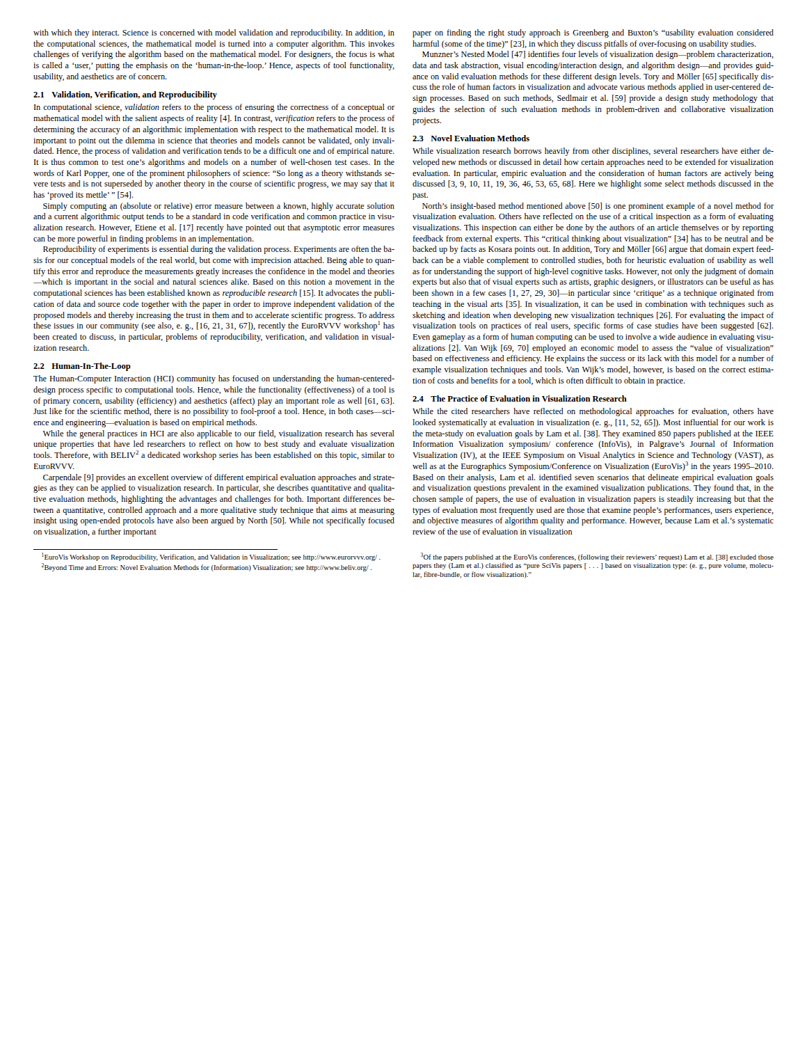with which they interact. Science is concerned with model validation and reproducibility. In addition, in the computational sciences, the mathematical model is turned into a computer algorithm. This invokes challenges of verifying the algorithm based on the mathematical model. For designers, the focus is what is called a ‘user,’ putting the emphasis on the ‘human-in-the-loop.’ Hence, aspects of tool functionality, usability, and aesthetics are of concern.
2.1 Validation, Verification, and Reproducibility
In computational science, validation refers to the process of ensuring the correctness of a conceptual or mathematical model with the salient aspects of reality [4]. In contrast, verification refers to the process of determining the accuracy of an algorithmic implementation with respect to the mathematical model. It is important to point out the dilemma in science that theories and models cannot be validated, only invalidated. Hence, the process of validation and verification tends to be a difficult one and of empirical nature. It is thus common to test one’s algorithms and models on a number of well-chosen test cases. In the words of Karl Popper, one of the prominent philosophers of science: “So long as a theory withstands severe tests and is not superseded by another theory in the course of scientific progress, we may say that it has ‘proved its mettle’ ” [54].
Simply computing an (absolute or relative) error measure between a known, highly accurate solution and a current algorithmic output tends to be a standard in code verification and common practice in visualization research. However, Etiene et al. [17] recently have pointed out that asymptotic error measures can be more powerful in finding problems in an implementation.
Reproducibility of experiments is essential during the validation process. Experiments are often the basis for our conceptual models of the real world, but come with imprecision attached. Being able to quantify this error and reproduce the measurements greatly increases the confidence in the model and theories—which is important in the social and natural sciences alike. Based on this notion a movement in the computational sciences has been established known as reproducible research [15]. It advocates the publication of data and source code together with the paper in order to improve independent validation of the proposed models and thereby increasing the trust in them and to accelerate scientific progress. To address these issues in our community (see also, e. g., [16, 21, 31, 67]), recently the EuroRVVV workshop1 has been created to discuss, in particular, problems of reproducibility, verification, and validation in visualization research.
2.2 Human-In-The-Loop
The Human-Computer Interaction (HCI) community has focused on understanding the human-centered-design process specific to computational tools. Hence, while the functionality (effectiveness) of a tool is of primary concern, usability (efficiency) and aesthetics (affect) play an important role as well [61, 63]. Just like for the scientific method, there is no possibility to fool-proof a tool. Hence, in both cases—science and engineering—evaluation is based on empirical methods.
While the general practices in HCI are also applicable to our field, visualization research has several unique properties that have led researchers to reflect on how to best study and evaluate visualization tools. Therefore, with BELIV2 a dedicated workshop series has been established on this topic, similar to EuroRVVV.
Carpendale [9] provides an excellent overview of different empirical evaluation approaches and strategies as they can be applied to visualization research. In particular, she describes quantitative and qualitative evaluation methods, highlighting the advantages and challenges for both. Important differences between a quantitative, controlled approach and a more qualitative study technique that aims at measuring insight using open-ended protocols have also been argued by North [50]. While not specifically focused on visualization, a further important
paper on finding the right study approach is Greenberg and Buxton’s “usability evaluation considered harmful (some of the time)” [23], in which they discuss pitfalls of over-focusing on usability studies.
Munzner’s Nested Model [47] identifies four levels of visualization design—problem characterization, data and task abstraction, visual encoding/interaction design, and algorithm design—and provides guidance on valid evaluation methods for these different design levels. Tory and Möller [65] specifically discuss the role of human factors in visualization and advocate various methods applied in user-centered design processes. Based on such methods, Sedlmair et al. [59] provide a design study methodology that guides the selection of such evaluation methods in problem-driven and collaborative visualization projects.
2.3 Novel Evaluation Methods
While visualization research borrows heavily from other disciplines, several researchers have either developed new methods or discussed in detail how certain approaches need to be extended for visualization evaluation. In particular, empiric evaluation and the consideration of human factors are actively being discussed [3, 9, 10, 11, 19, 36, 46, 53, 65, 68]. Here we highlight some select methods discussed in the past.
North’s insight-based method mentioned above [50] is one prominent example of a novel method for visualization evaluation. Others have reflected on the use of a critical inspection as a form of evaluating visualizations. This inspection can either be done by the authors of an article themselves or by reporting feedback from external experts. This “critical thinking about visualization” [34] has to be neutral and be backed up by facts as Kosara points out. In addition, Tory and Möller [66] argue that domain expert feedback can be a viable complement to controlled studies, both for heuristic evaluation of usability as well as for understanding the support of high-level cognitive tasks. However, not only the judgment of domain experts but also that of visual experts such as artists, graphic designers, or illustrators can be useful as has been shown in a few cases [1, 27, 29, 30]—in particular since ‘critique’ as a technique originated from teaching in the visual arts [35]. In visualization, it can be used in combination with techniques such as sketching and ideation when developing new visualization techniques [26]. For evaluating the impact of visualization tools on practices of real users, specific forms of case studies have been suggested [62]. Even gameplay as a form of human computing can be used to involve a wide audience in evaluating visualizations [2]. Van Wijk [69, 70] employed an economic model to assess the “value of visualization” based on effectiveness and efficiency. He explains the success or its lack with this model for a number of example visualization techniques and tools. Van Wijk’s model, however, is based on the correct estimation of costs and benefits for a tool, which is often difficult to obtain in practice.
2.4 The Practice of Evaluation in Visualization Research
While the cited researchers have reflected on methodological approaches for evaluation, others have looked systematically at evaluation in visualization (e. g., [11, 52, 65]). Most influential for our work is the meta-study on evaluation goals by Lam et al. [38]. They examined 850 papers published at the IEEE Information Visualization symposium/ conference (InfoVis), in Palgrave’s Journal of Information Visualization (IV), at the IEEE Symposium on Visual Analytics in Science and Technology (VAST), as well as at the Eurographics Symposium/Conference on Visualization (EuroVis)3 in the years 1995–2010. Based on their analysis, Lam et al. identified seven scenarios that delineate empirical evaluation goals and visualization questions prevalent in the examined visualization publications. They found that, in the chosen sample of papers, the use of evaluation in visualization papers is steadily increasing but that the types of evaluation most frequently used are those that examine people’s performances, users experience, and objective measures of algorithm quality and performance. However, because Lam et al.’s systematic review of the use of evaluation in visualization
1EuroVis Workshop on Reproducibility, Verification, and Validation in Visualization; see http://www.eurorvvv.org/ .
2Beyond Time and Errors: Novel Evaluation Methods for (Information) Visualization; see http://www.beliv.org/ .
3Of the papers published at the EuroVis conferences, (following their reviewers’ request) Lam et al. [38] excluded those papers they (Lam et al.) classified as “pure SciVis papers [ . . . ] based on visualization type: (e. g., pure volume, molecular, fibre-bundle, or flow visualization).”